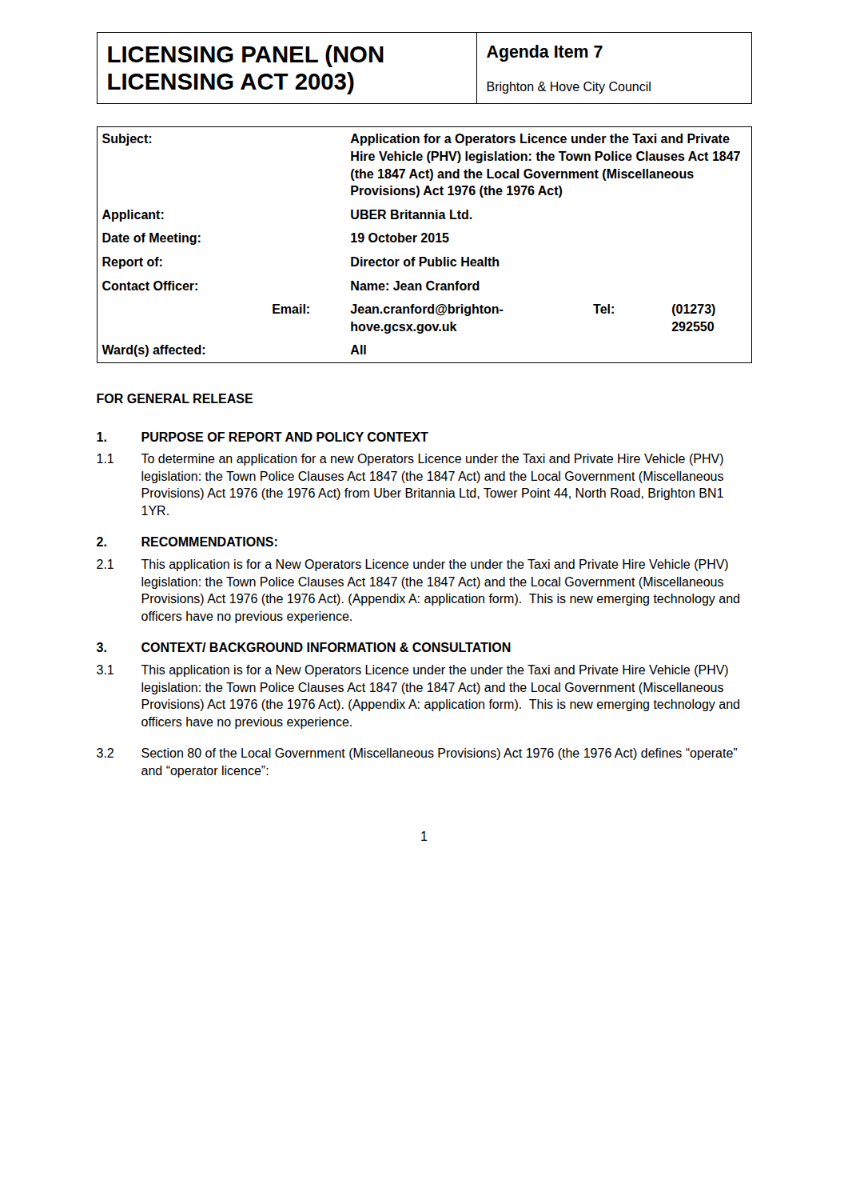| LICENSING PANEL (NON LICENSING ACT 2003) | Agenda Item 7 Brighton & Hove City Council |
| / Subject: / / Application for a Operators Licence under the Taxi and Private Hire Vehicle (PHV) legislation: the Town Police Clauses Act 1847 (the 1847 Act) and the Local Government (Miscellaneous Provisions) Act 1976 (the 1976 Act) / / Applicant: / / UBER Britannia Ltd. / / Date of Meeting: / / 19 October 2015 / / Report of: / / Director of Public Health / / Contact Officer: / / Name: Jean Cranford / / / Email: / Jean.cranford@brighton-hove.gcsx.gov.uk / Tel: / (01273) 292550 / / Ward(s) affected: / / All / |
FOR GENERAL RELEASE
1.
PURPOSE OF REPORT AND POLICY CONTEXT
1.1
To determine an application for a new Operators Licence under the Taxi and Private Hire Vehicle (PHV) legislation: the Town Police Clauses Act 1847 (the 1847 Act) and the Local Government (Miscellaneous Provisions) Act 1976 (the 1976 Act) from Uber Britannia Ltd, Tower Point 44, North Road, Brighton BN1 1YR.
2.
RECOMMENDATIONS:
2.1
This application is for a New Operators Licence under the under the Taxi and Private Hire Vehicle (PHV) legislation: the Town Police Clauses Act 1847 (the 1847 Act) and the Local Government (Miscellaneous Provisions) Act 1976 (the 1976 Act). (Appendix A: application form). This is new emerging technology and officers have no previous experience.
3.
CONTEXT/ BACKGROUND INFORMATION & CONSULTATION
3.1
This application is for a New Operators Licence under the under the Taxi and Private Hire Vehicle (PHV) legislation: the Town Police Clauses Act 1847 (the 1847 Act) and the Local Government (Miscellaneous Provisions) Act 1976 (the 1976 Act). (Appendix A: application form). This is new emerging technology and officers have no previous experience.
3.2
Section 80 of the Local Government (Miscellaneous Provisions) Act 1976 (the 1976 Act) defines “operate” and “operator licence”:
1